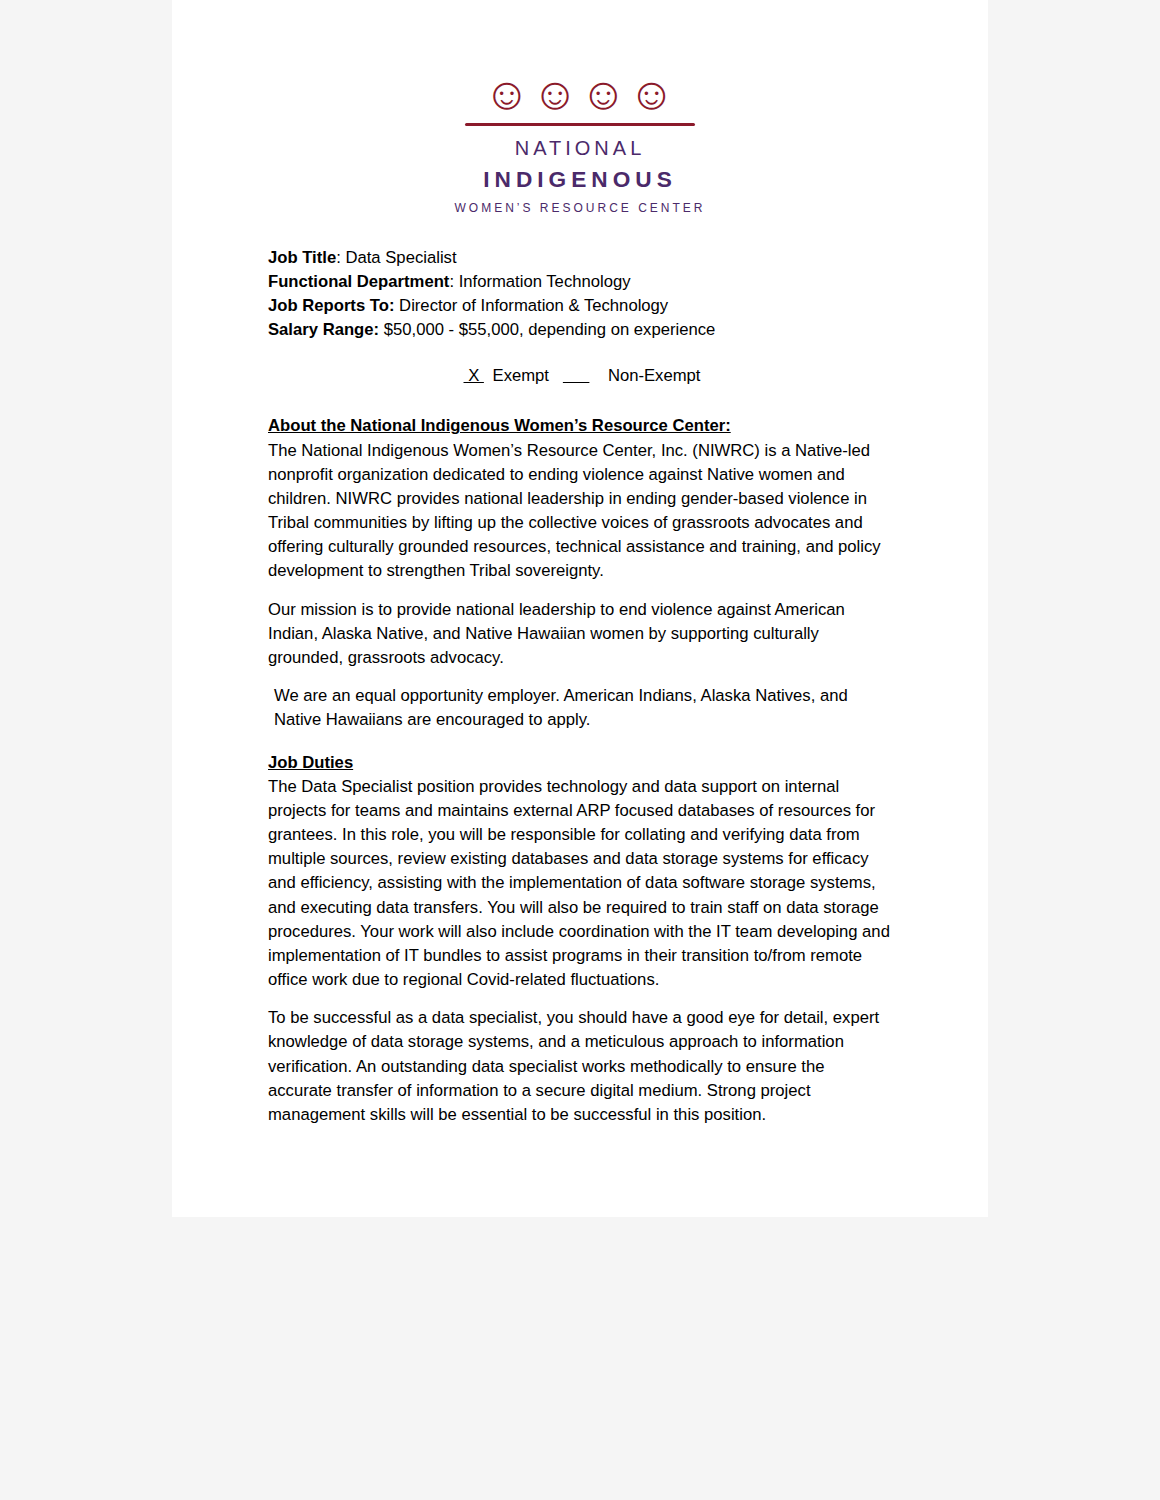☺☺☺☺
NATIONALINDIGENOUS
WOMEN’S RESOURCE CENTER
Job Title: Data Specialist
Functional Department: Information Technology
Job Reports To: Director of Information & Technology
Salary Range: $50,000 - $55,000, depending on experience
X Exempt Non-Exempt
About the National Indigenous Women’s Resource Center:
The National Indigenous Women’s Resource Center, Inc. (NIWRC) is a Native-led nonprofit organization dedicated to ending violence against Native women and children. NIWRC provides national leadership in ending gender-based violence in Tribal communities by lifting up the collective voices of grassroots advocates and offering culturally grounded resources, technical assistance and training, and policy development to strengthen Tribal sovereignty.
Our mission is to provide national leadership to end violence against American Indian, Alaska Native, and Native Hawaiian women by supporting culturally grounded, grassroots advocacy.
We are an equal opportunity employer. American Indians, Alaska Natives, and Native Hawaiians are encouraged to apply.
Job Duties
The Data Specialist position provides technology and data support on internal projects for teams and maintains external ARP focused databases of resources for grantees. In this role, you will be responsible for collating and verifying data from multiple sources, review existing databases and data storage systems for efficacy and efficiency, assisting with the implementation of data software storage systems, and executing data transfers. You will also be required to train staff on data storage procedures. Your work will also include coordination with the IT team developing and implementation of IT bundles to assist programs in their transition to/from remote office work due to regional Covid-related fluctuations.
To be successful as a data specialist, you should have a good eye for detail, expert knowledge of data storage systems, and a meticulous approach to information verification. An outstanding data specialist works methodically to ensure the accurate transfer of information to a secure digital medium. Strong project management skills will be essential to be successful in this position.